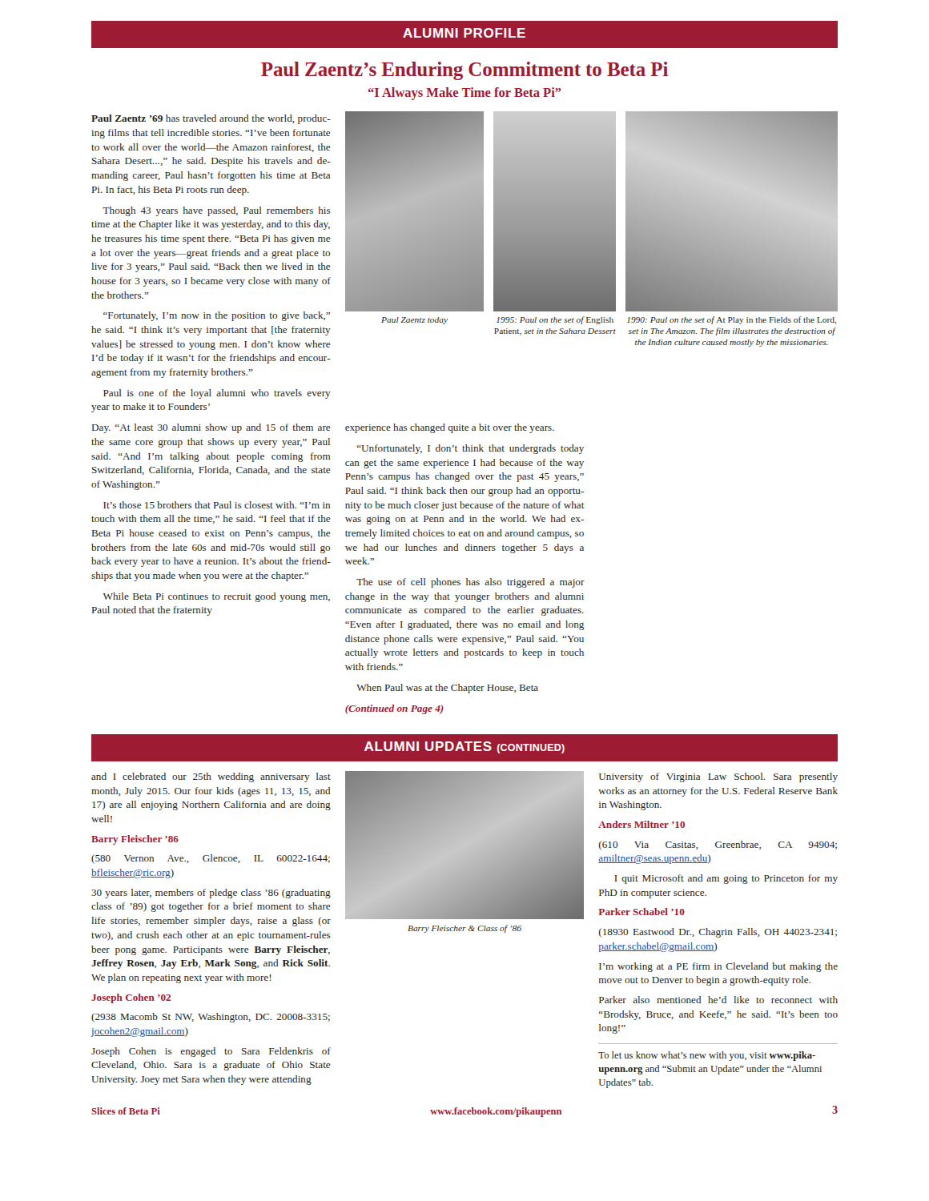ALUMNI PROFILE
Paul Zaentz’s Enduring Commitment to Beta Pi
“I Always Make Time for Beta Pi”
Paul Zaentz ’69 has traveled around the world, producing films that tell incredible stories. “I’ve been fortunate to work all over the world—the Amazon rainforest, the Sahara Desert...,” he said. Despite his travels and demanding career, Paul hasn’t forgotten his time at Beta Pi. In fact, his Beta Pi roots run deep.
Though 43 years have passed, Paul remembers his time at the Chapter like it was yesterday, and to this day, he treasures his time spent there. “Beta Pi has given me a lot over the years—great friends and a great place to live for 3 years,” Paul said. “Back then we lived in the house for 3 years, so I became very close with many of the brothers.”
“Fortunately, I’m now in the position to give back,” he said. “I think it’s very important that [the fraternity values] be stressed to young men. I don’t know where I’d be today if it wasn’t for the friendships and encouragement from my fraternity brothers.”
Paul is one of the loyal alumni who travels every year to make it to Founders’
Paul Zaentz today
1995: Paul on the set of English Patient, set in the Sahara Dessert
1990: Paul on the set of At Play in the Fields of the Lord, set in The Amazon. The film illustrates the destruction of the Indian culture caused mostly by the missionaries.
Day. “At least 30 alumni show up and 15 of them are the same core group that shows up every year,” Paul said. “And I’m talking about people coming from Switzerland, California, Florida, Canada, and the state of Washington.”
It’s those 15 brothers that Paul is closest with. “I’m in touch with them all the time,” he said. “I feel that if the Beta Pi house ceased to exist on Penn’s campus, the brothers from the late 60s and mid-70s would still go back every year to have a reunion. It’s about the friendships that you made when you were at the chapter.”
While Beta Pi continues to recruit good young men, Paul noted that the fraternity
experience has changed quite a bit over the years.
“Unfortunately, I don’t think that undergrads today can get the same experience I had because of the way Penn’s campus has changed over the past 45 years,” Paul said. “I think back then our group had an opportunity to be much closer just because of the nature of what was going on at Penn and in the world. We had extremely limited choices to eat on and around campus, so we had our lunches and dinners together 5 days a week.”
The use of cell phones has also triggered a major change in the way that younger brothers and alumni communicate as compared to the earlier graduates. “Even after I graduated, there was no email and long distance phone calls were expensive,” Paul said. “You actually wrote letters and postcards to keep in touch with friends.”
When Paul was at the Chapter House, Beta
(Continued on Page 4)
ALUMNI UPDATES (CONTINUED)
and I celebrated our 25th wedding anniversary last month, July 2015. Our four kids (ages 11, 13, 15, and 17) are all enjoying Northern California and are doing well!
Barry Fleischer ’86
(580 Vernon Ave., Glencoe, IL 60022-1644; bfleischer@ric.org)
30 years later, members of pledge class ’86 (graduating class of ’89) got together for a brief moment to share life stories, remember simpler days, raise a glass (or two), and crush each other at an epic tournament-rules beer pong game. Participants were Barry Fleischer, Jeffrey Rosen, Jay Erb, Mark Song, and Rick Solit. We plan on repeating next year with more!
Joseph Cohen ’02
(2938 Macomb St NW, Washington, DC. 20008-3315; jocohen2@gmail.com)
Joseph Cohen is engaged to Sara Feldenkris of Cleveland, Ohio. Sara is a graduate of Ohio State University. Joey met Sara when they were attending
Barry Fleischer & Class of ’86
University of Virginia Law School. Sara presently works as an attorney for the U.S. Federal Reserve Bank in Washington.
Anders Miltner ’10
(610 Via Casitas, Greenbrae, CA 94904; amiltner@seas.upenn.edu)
I quit Microsoft and am going to Princeton for my PhD in computer science.
Parker Schabel ’10
(18930 Eastwood Dr., Chagrin Falls, OH 44023-2341; parker.schabel@gmail.com)
I’m working at a PE firm in Cleveland but making the move out to Denver to begin a growth-equity role.
Parker also mentioned he’d like to reconnect with “Brodsky, Bruce, and Keefe,” he said. “It’s been too long!”
To let us know what’s new with you, visit www.pika-upenn.org and “Submit an Update” under the “Alumni Updates” tab.
Slices of Beta Pi
www.facebook.com/pikaupenn
3